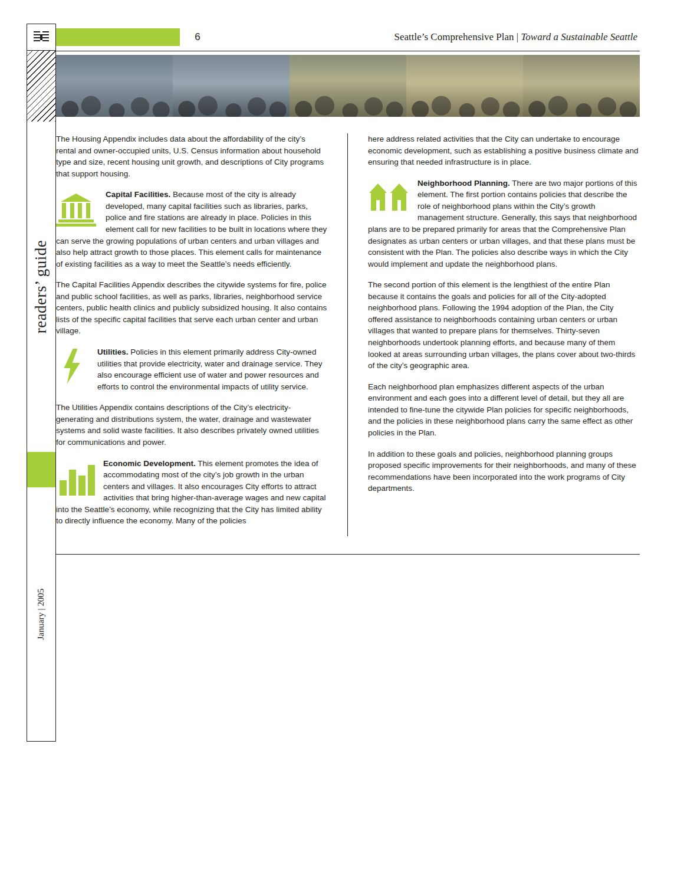6
Seattle’s Comprehensive Plan | Toward a Sustainable Seattle
readers’ guide
January | 2005
The Housing Appendix includes data about the affordability of the city’s rental and owner-occupied units, U.S. Census information about household type and size, recent housing unit growth, and descriptions of City programs that support housing.
Capital Facilities. Because most of the city is already developed, many capital facilities such as libraries, parks, police and fire stations are already in place. Policies in this element call for new facilities to be built in locations where they can serve the growing populations of urban centers and urban villages and also help attract growth to those places. This element calls for maintenance of existing facilities as a way to meet the Seattle’s needs efficiently.
The Capital Facilities Appendix describes the citywide systems for fire, police and public school facilities, as well as parks, libraries, neighborhood service centers, public health clinics and publicly subsidized housing. It also contains lists of the specific capital facilities that serve each urban center and urban village.
Utilities. Policies in this element primarily address City-owned utilities that provide electricity, water and drainage service. They also encourage efficient use of water and power resources and efforts to control the environmental impacts of utility service.
The Utilities Appendix contains descriptions of the City’s electricity-generating and distributions system, the water, drainage and wastewater systems and solid waste facilities. It also describes privately owned utilities for communications and power.
Economic Development. This element promotes the idea of accommodating most of the city’s job growth in the urban centers and villages. It also encourages City efforts to attract activities that bring higher-than-average wages and new capital into the Seattle’s economy, while recognizing that the City has limited ability to directly influence the economy. Many of the policies
here address related activities that the City can undertake to encourage economic development, such as establishing a positive business climate and ensuring that needed infrastructure is in place.
Neighborhood Planning. There are two major portions of this element. The first portion contains policies that describe the role of neighborhood plans within the City’s growth management structure. Generally, this says that neighborhood plans are to be prepared primarily for areas that the Comprehensive Plan designates as urban centers or urban villages, and that these plans must be consistent with the Plan. The policies also describe ways in which the City would implement and update the neighborhood plans.
The second portion of this element is the lengthiest of the entire Plan because it contains the goals and policies for all of the City-adopted neighborhood plans. Following the 1994 adoption of the Plan, the City offered assistance to neighborhoods containing urban centers or urban villages that wanted to prepare plans for themselves. Thirty-seven neighborhoods undertook planning efforts, and because many of them looked at areas surrounding urban villages, the plans cover about two-thirds of the city’s geographic area.
Each neighborhood plan emphasizes different aspects of the urban environment and each goes into a different level of detail, but they all are intended to fine-tune the citywide Plan policies for specific neighborhoods, and the policies in these neighborhood plans carry the same effect as other policies in the Plan.
In addition to these goals and policies, neighborhood planning groups proposed specific improvements for their neighborhoods, and many of these recommendations have been incorporated into the work programs of City departments.